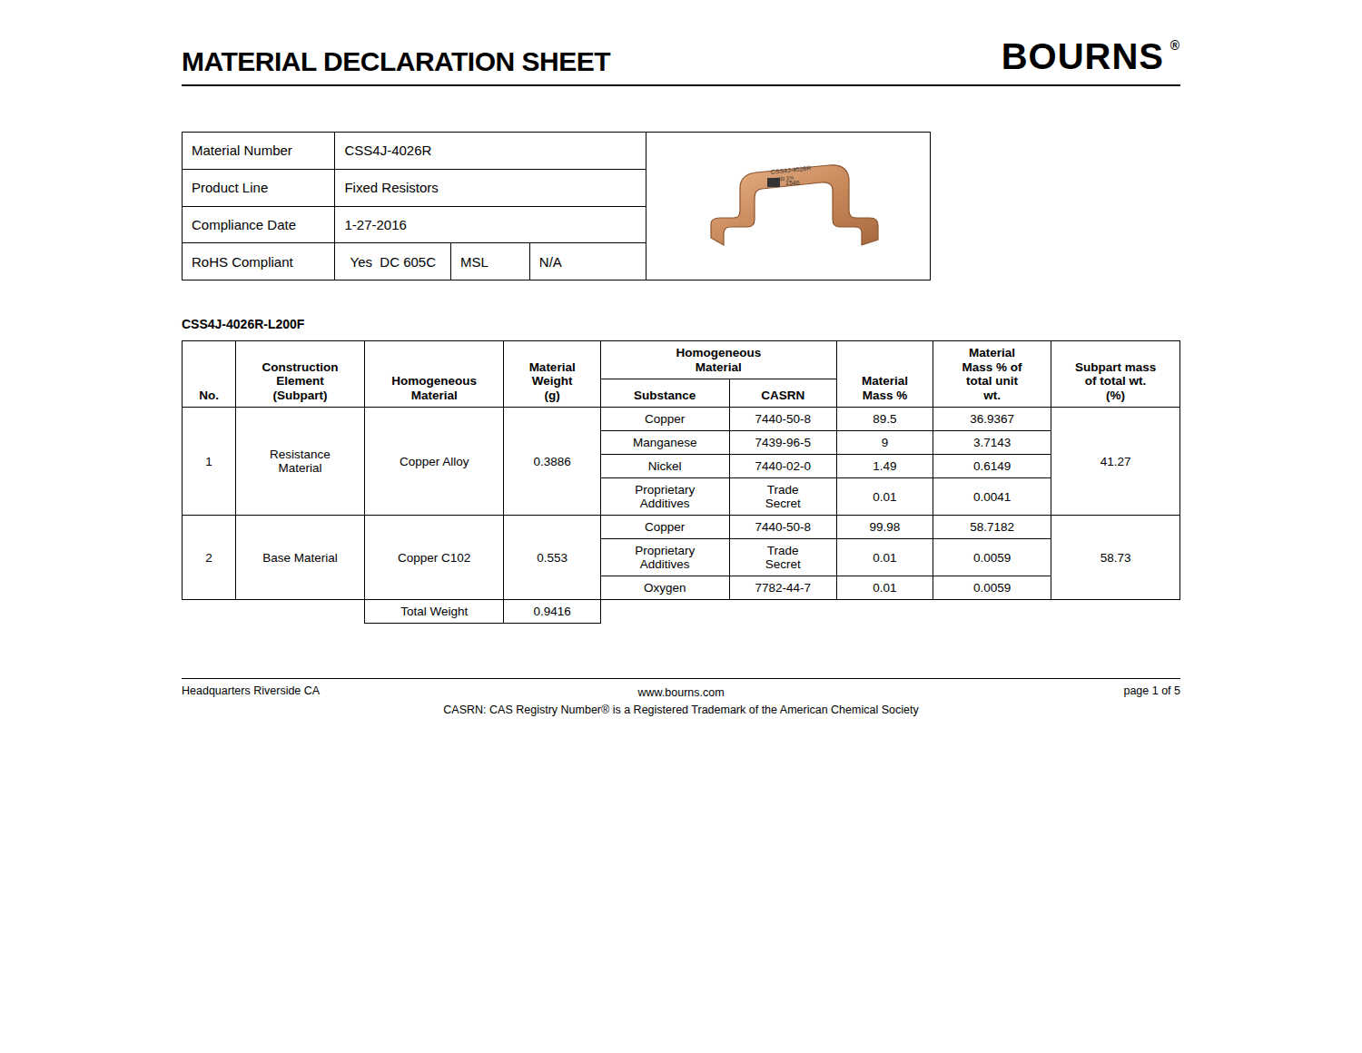MATERIAL DECLARATION SHEET
BOURNS®
| Material Number | CSS4J-4026R |
| Product Line | Fixed Resistors |
| Compliance Date | 1-27-2016 |
| RoHS Compliant | Yes DC 605C | MSL | N/A |
CSS4J-4026R-L200F
| No. | Construction Element (Subpart) | Homogeneous Material | Material Weight (g) | Homogeneous Material | Material Mass % | Material Mass % of total unit wt. | Subpart mass of total wt. (%) |
| --- | --- | --- | --- | --- | --- | --- | --- |
| Substance | CASRN |
| 1 | Resistance Material | Copper Alloy | 0.3886 | Copper | 7440-50-8 | 89.5 | 36.9367 | 41.27 |
| Manganese | 7439-96-5 | 9 | 3.7143 |
| Nickel | 7440-02-0 | 1.49 | 0.6149 |
| Proprietary Additives | Trade Secret | 0.01 | 0.0041 |
| 2 | Base Material | Copper C102 | 0.553 | Copper | 7440-50-8 | 99.98 | 58.7182 | 58.73 |
| Proprietary Additives | Trade Secret | 0.01 | 0.0059 |
| Oxygen | 7782-44-7 | 0.01 | 0.0059 |
| | | Total Weight | 0.9416 | | | | | |
Headquarters Riverside CA
page 1 of 5
www.bourns.com
CASRN: CAS Registry Number® is a Registered Trademark of the American Chemical Society